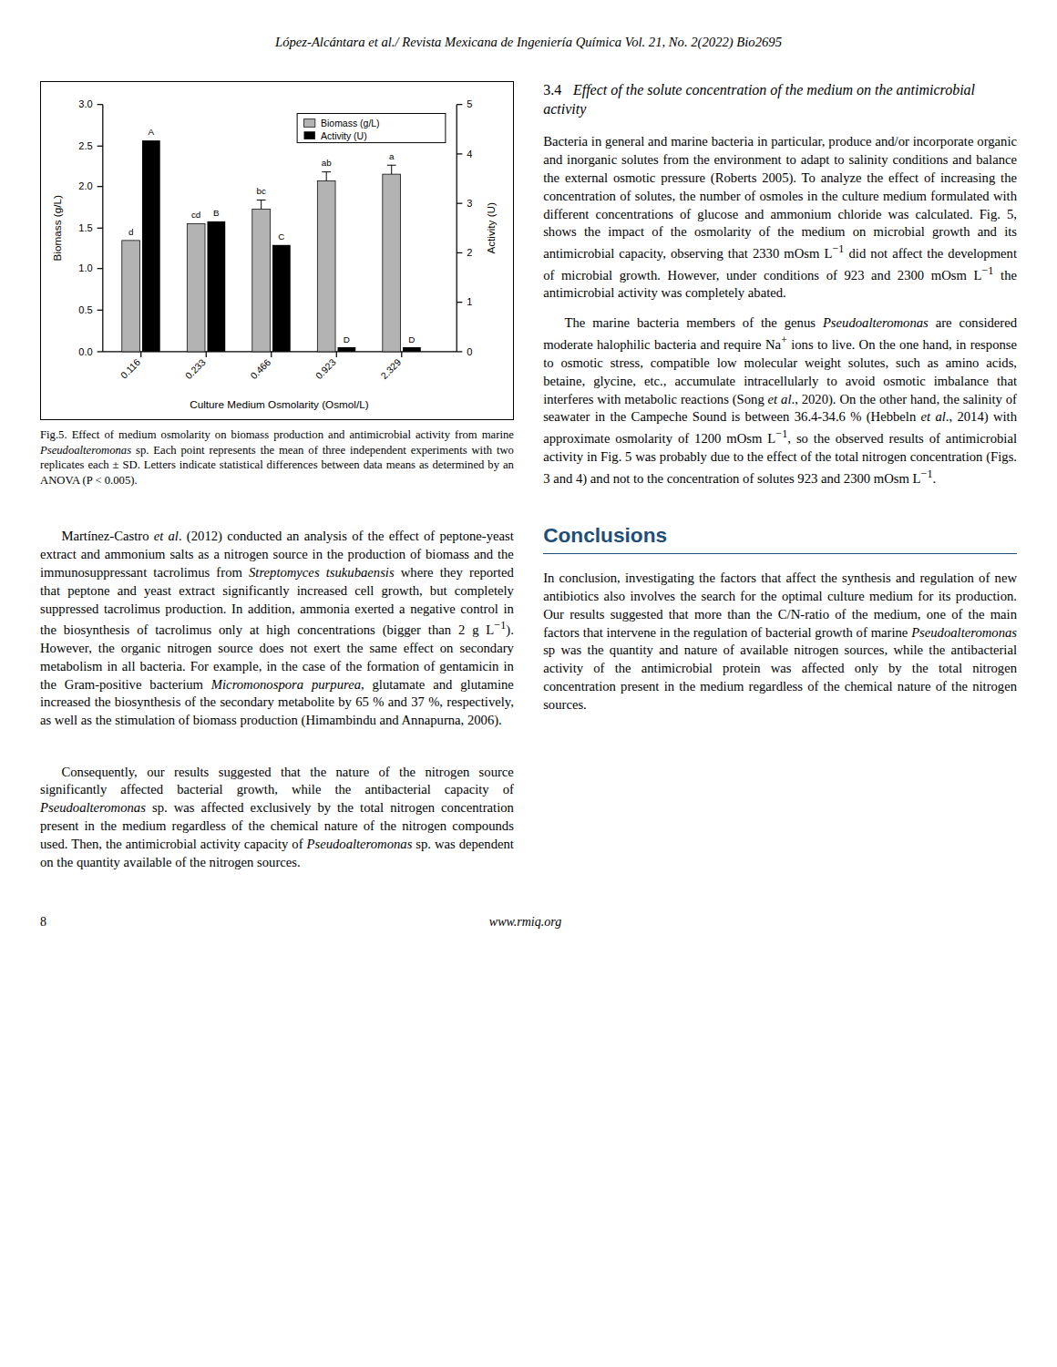López-Alcántara et al./ Revista Mexicana de Ingeniería Química Vol. 21, No. 2(2022) Bio2695
0.0 0.5 1.0 1.5 2.0 2.5 3.0 0 1 2 3 4 5 Biomass (g/L) Activity (U) Culture Medium Osmolarity (Osmol/L) Biomass (g/L) Activity (U) d A cd B bc C ab D a D 0.116 0.233 0.466 0.923 2.329
Fig.5. Effect of medium osmolarity on biomass production and antimicrobial activity from marine Pseudoalteromonas sp. Each point represents the mean of three independent experiments with two replicates each ± SD. Letters indicate statistical differences between data means as determined by an ANOVA (P < 0.005).
Martínez-Castro et al. (2012) conducted an analysis of the effect of peptone-yeast extract and ammonium salts as a nitrogen source in the production of biomass and the immunosuppressant tacrolimus from Streptomyces tsukubaensis where they reported that peptone and yeast extract significantly increased cell growth, but completely suppressed tacrolimus production. In addition, ammonia exerted a negative control in the biosynthesis of tacrolimus only at high concentrations (bigger than 2 g L−1). However, the organic nitrogen source does not exert the same effect on secondary metabolism in all bacteria. For example, in the case of the formation of gentamicin in the Gram-positive bacterium Micromonospora purpurea, glutamate and glutamine increased the biosynthesis of the secondary metabolite by 65 % and 37 %, respectively, as well as the stimulation of biomass production (Himambindu and Annapurna, 2006).
Consequently, our results suggested that the nature of the nitrogen source significantly affected bacterial growth, while the antibacterial capacity of Pseudoalteromonas sp. was affected exclusively by the total nitrogen concentration present in the medium regardless of the chemical nature of the nitrogen compounds used. Then, the antimicrobial activity capacity of Pseudoalteromonas sp. was dependent on the quantity available of the nitrogen sources.
3.4 Effect of the solute concentration of the medium on the antimicrobial activity
Bacteria in general and marine bacteria in particular, produce and/or incorporate organic and inorganic solutes from the environment to adapt to salinity conditions and balance the external osmotic pressure (Roberts 2005). To analyze the effect of increasing the concentration of solutes, the number of osmoles in the culture medium formulated with different concentrations of glucose and ammonium chloride was calculated. Fig. 5, shows the impact of the osmolarity of the medium on microbial growth and its antimicrobial capacity, observing that 2330 mOsm L−1 did not affect the development of microbial growth. However, under conditions of 923 and 2300 mOsm L−1 the antimicrobial activity was completely abated.
The marine bacteria members of the genus Pseudoalteromonas are considered moderate halophilic bacteria and require Na+ ions to live. On the one hand, in response to osmotic stress, compatible low molecular weight solutes, such as amino acids, betaine, glycine, etc., accumulate intracellularly to avoid osmotic imbalance that interferes with metabolic reactions (Song et al., 2020). On the other hand, the salinity of seawater in the Campeche Sound is between 36.4-34.6 % (Hebbeln et al., 2014) with approximate osmolarity of 1200 mOsm L−1, so the observed results of antimicrobial activity in Fig. 5 was probably due to the effect of the total nitrogen concentration (Figs. 3 and 4) and not to the concentration of solutes 923 and 2300 mOsm L−1.
Conclusions
In conclusion, investigating the factors that affect the synthesis and regulation of new antibiotics also involves the search for the optimal culture medium for its production. Our results suggested that more than the C/N-ratio of the medium, one of the main factors that intervene in the regulation of bacterial growth of marine Pseudoalteromonas sp was the quantity and nature of available nitrogen sources, while the antibacterial activity of the antimicrobial protein was affected only by the total nitrogen concentration present in the medium regardless of the chemical nature of the nitrogen sources.
8 www.rmiq.org